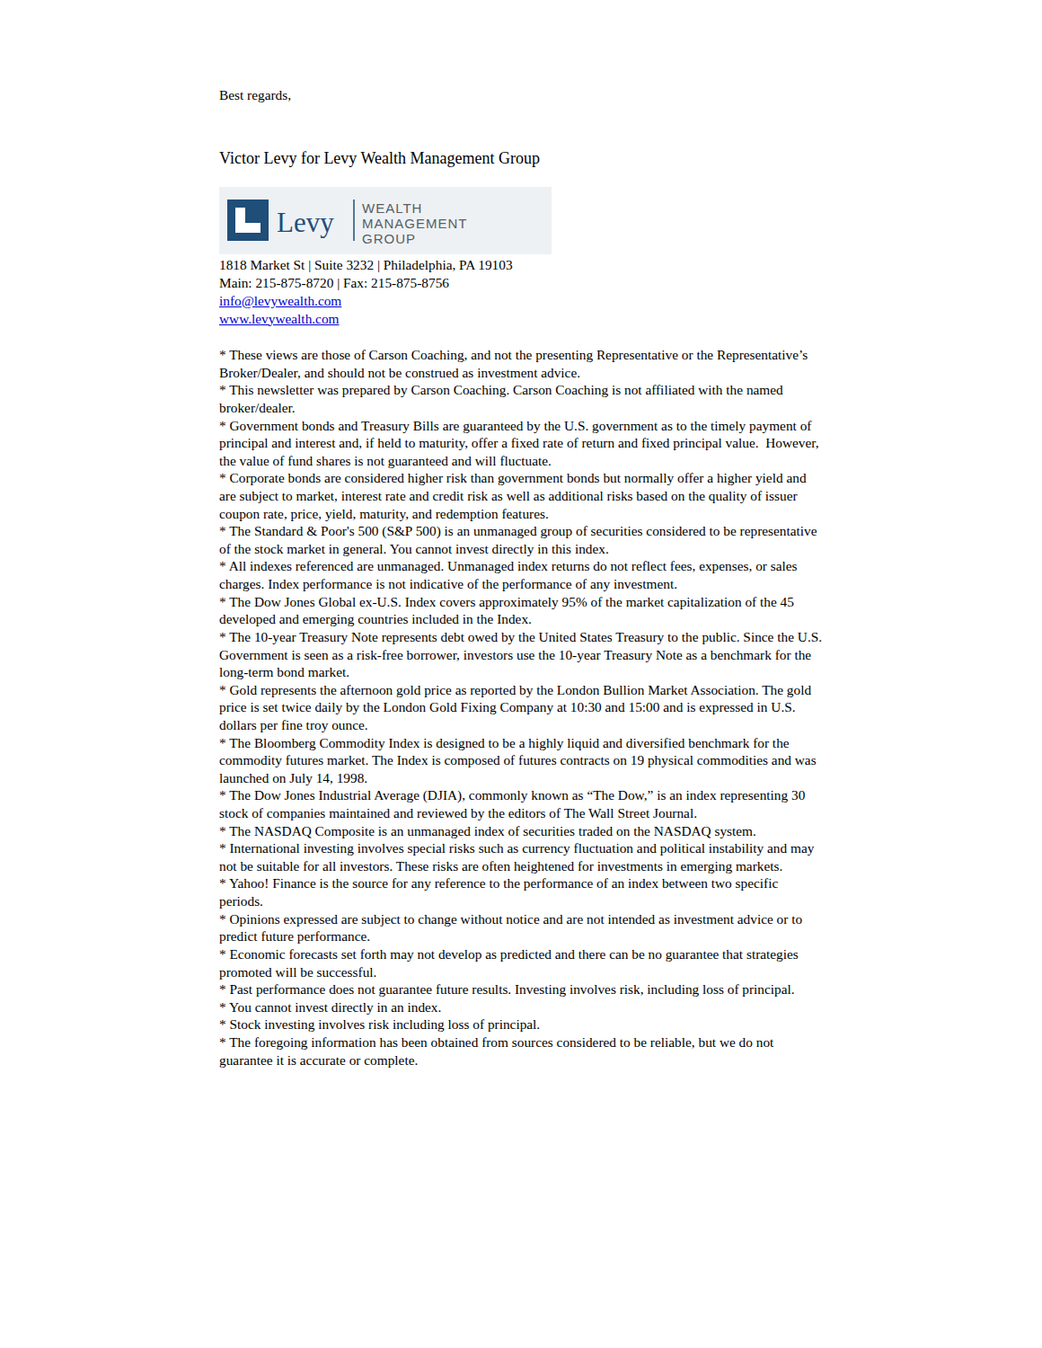Best regards,
Victor Levy for Levy Wealth Management Group
1818 Market St | Suite 3232 | Philadelphia, PA 19103
Main: 215-875-8720 | Fax: 215-875-8756
info@levywealth.com
www.levywealth.com
These views are those of Carson Coaching, and not the presenting Representative or the Representative’s Broker/Dealer, and should not be construed as investment advice.
This newsletter was prepared by Carson Coaching. Carson Coaching is not affiliated with the named broker/dealer.
Government bonds and Treasury Bills are guaranteed by the U.S. government as to the timely payment of principal and interest and, if held to maturity, offer a fixed rate of return and fixed principal value. However, the value of fund shares is not guaranteed and will fluctuate.
Corporate bonds are considered higher risk than government bonds but normally offer a higher yield and are subject to market, interest rate and credit risk as well as additional risks based on the quality of issuer coupon rate, price, yield, maturity, and redemption features.
The Standard & Poor's 500 (S&P 500) is an unmanaged group of securities considered to be representative of the stock market in general. You cannot invest directly in this index.
All indexes referenced are unmanaged. Unmanaged index returns do not reflect fees, expenses, or sales charges. Index performance is not indicative of the performance of any investment.
The Dow Jones Global ex-U.S. Index covers approximately 95% of the market capitalization of the 45 developed and emerging countries included in the Index.
The 10-year Treasury Note represents debt owed by the United States Treasury to the public. Since the U.S. Government is seen as a risk-free borrower, investors use the 10-year Treasury Note as a benchmark for the long-term bond market.
Gold represents the afternoon gold price as reported by the London Bullion Market Association. The gold price is set twice daily by the London Gold Fixing Company at 10:30 and 15:00 and is expressed in U.S. dollars per fine troy ounce.
The Bloomberg Commodity Index is designed to be a highly liquid and diversified benchmark for the commodity futures market. The Index is composed of futures contracts on 19 physical commodities and was launched on July 14, 1998.
The Dow Jones Industrial Average (DJIA), commonly known as “The Dow,” is an index representing 30 stock of companies maintained and reviewed by the editors of The Wall Street Journal.
The NASDAQ Composite is an unmanaged index of securities traded on the NASDAQ system.
International investing involves special risks such as currency fluctuation and political instability and may not be suitable for all investors. These risks are often heightened for investments in emerging markets.
Yahoo! Finance is the source for any reference to the performance of an index between two specific periods.
Opinions expressed are subject to change without notice and are not intended as investment advice or to predict future performance.
Economic forecasts set forth may not develop as predicted and there can be no guarantee that strategies promoted will be successful.
Past performance does not guarantee future results. Investing involves risk, including loss of principal.
You cannot invest directly in an index.
Stock investing involves risk including loss of principal.
The foregoing information has been obtained from sources considered to be reliable, but we do not guarantee it is accurate or complete.